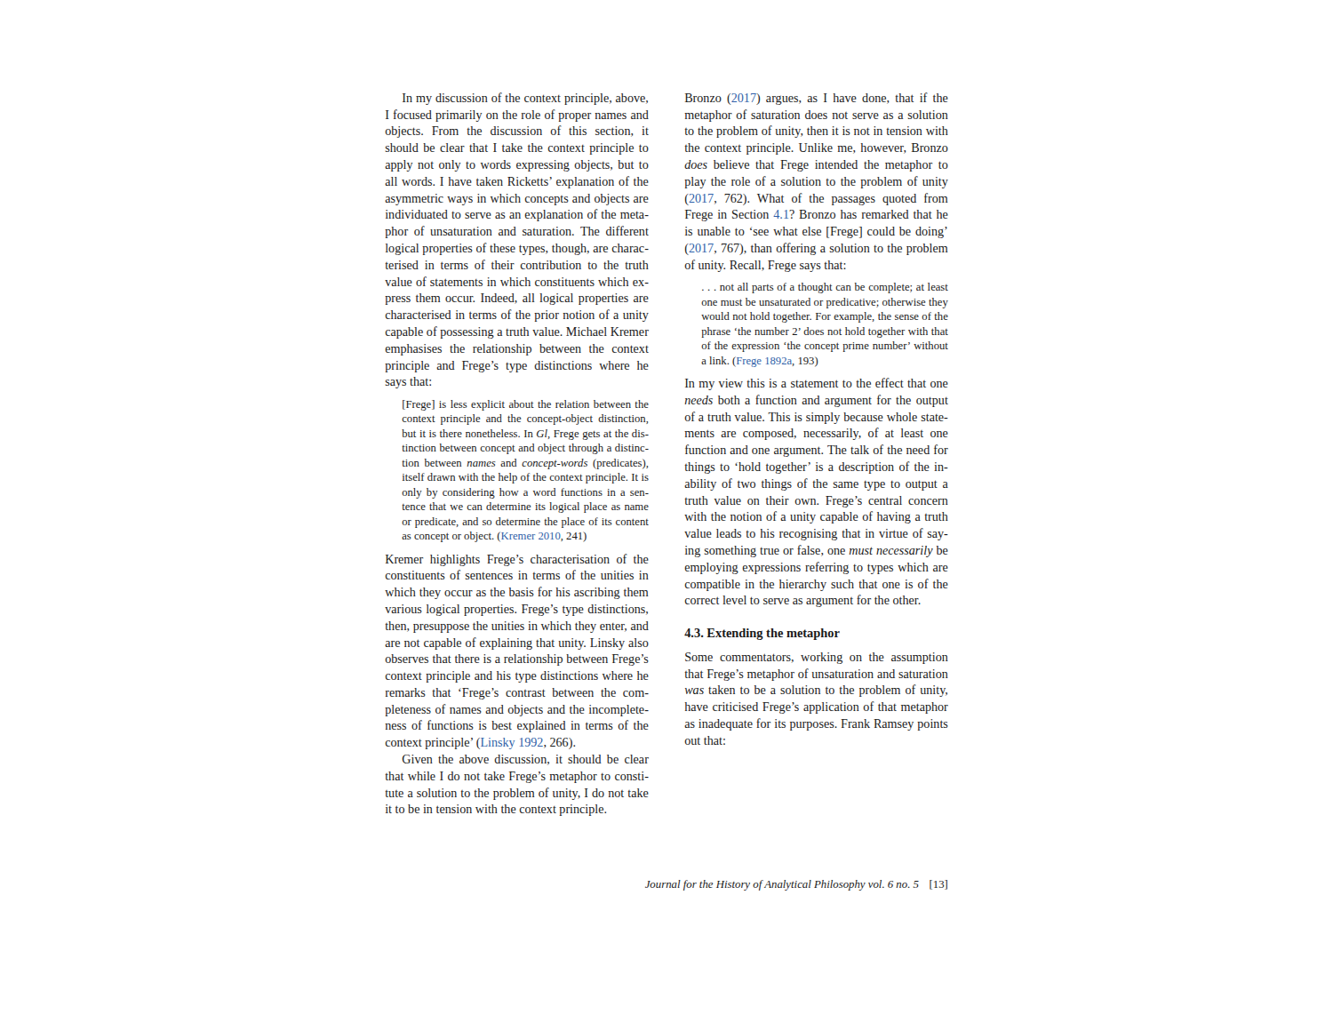In my discussion of the context principle, above, I focused primarily on the role of proper names and objects. From the discussion of this section, it should be clear that I take the context principle to apply not only to words expressing objects, but to all words. I have taken Ricketts’ explanation of the asymmetric ways in which concepts and objects are individuated to serve as an explanation of the metaphor of unsaturation and saturation. The different logical properties of these types, though, are characterised in terms of their contribution to the truth value of statements in which constituents which express them occur. Indeed, all logical properties are characterised in terms of the prior notion of a unity capable of possessing a truth value. Michael Kremer emphasises the relationship between the context principle and Frege’s type distinctions where he says that:
[Frege] is less explicit about the relation between the context principle and the concept-object distinction, but it is there nonetheless. In Gl, Frege gets at the distinction between concept and object through a distinction between names and concept-words (predicates), itself drawn with the help of the context principle. It is only by considering how a word functions in a sentence that we can determine its logical place as name or predicate, and so determine the place of its content as concept or object. (Kremer 2010, 241)
Kremer highlights Frege’s characterisation of the constituents of sentences in terms of the unities in which they occur as the basis for his ascribing them various logical properties. Frege’s type distinctions, then, presuppose the unities in which they enter, and are not capable of explaining that unity. Linsky also observes that there is a relationship between Frege’s context principle and his type distinctions where he remarks that ‘Frege’s contrast between the completeness of names and objects and the incompleteness of functions is best explained in terms of the context principle’ (Linsky 1992, 266).
Given the above discussion, it should be clear that while I do not take Frege’s metaphor to constitute a solution to the problem of unity, I do not take it to be in tension with the context principle.
Bronzo (2017) argues, as I have done, that if the metaphor of saturation does not serve as a solution to the problem of unity, then it is not in tension with the context principle. Unlike me, however, Bronzo does believe that Frege intended the metaphor to play the role of a solution to the problem of unity (2017, 762). What of the passages quoted from Frege in Section 4.1? Bronzo has remarked that he is unable to ‘see what else [Frege] could be doing’ (2017, 767), than offering a solution to the problem of unity. Recall, Frege says that:
. . . not all parts of a thought can be complete; at least one must be unsaturated or predicative; otherwise they would not hold together. For example, the sense of the phrase ‘the number 2’ does not hold together with that of the expression ‘the concept prime number’ without a link. (Frege 1892a, 193)
In my view this is a statement to the effect that one needs both a function and argument for the output of a truth value. This is simply because whole statements are composed, necessarily, of at least one function and one argument. The talk of the need for things to ‘hold together’ is a description of the inability of two things of the same type to output a truth value on their own. Frege’s central concern with the notion of a unity capable of having a truth value leads to his recognising that in virtue of saying something true or false, one must necessarily be employing expressions referring to types which are compatible in the hierarchy such that one is of the correct level to serve as argument for the other.
4.3. Extending the metaphor
Some commentators, working on the assumption that Frege’s metaphor of unsaturation and saturation was taken to be a solution to the problem of unity, have criticised Frege’s application of that metaphor as inadequate for its purposes. Frank Ramsey points out that:
Journal for the History of Analytical Philosophy vol. 6 no. 5[13]